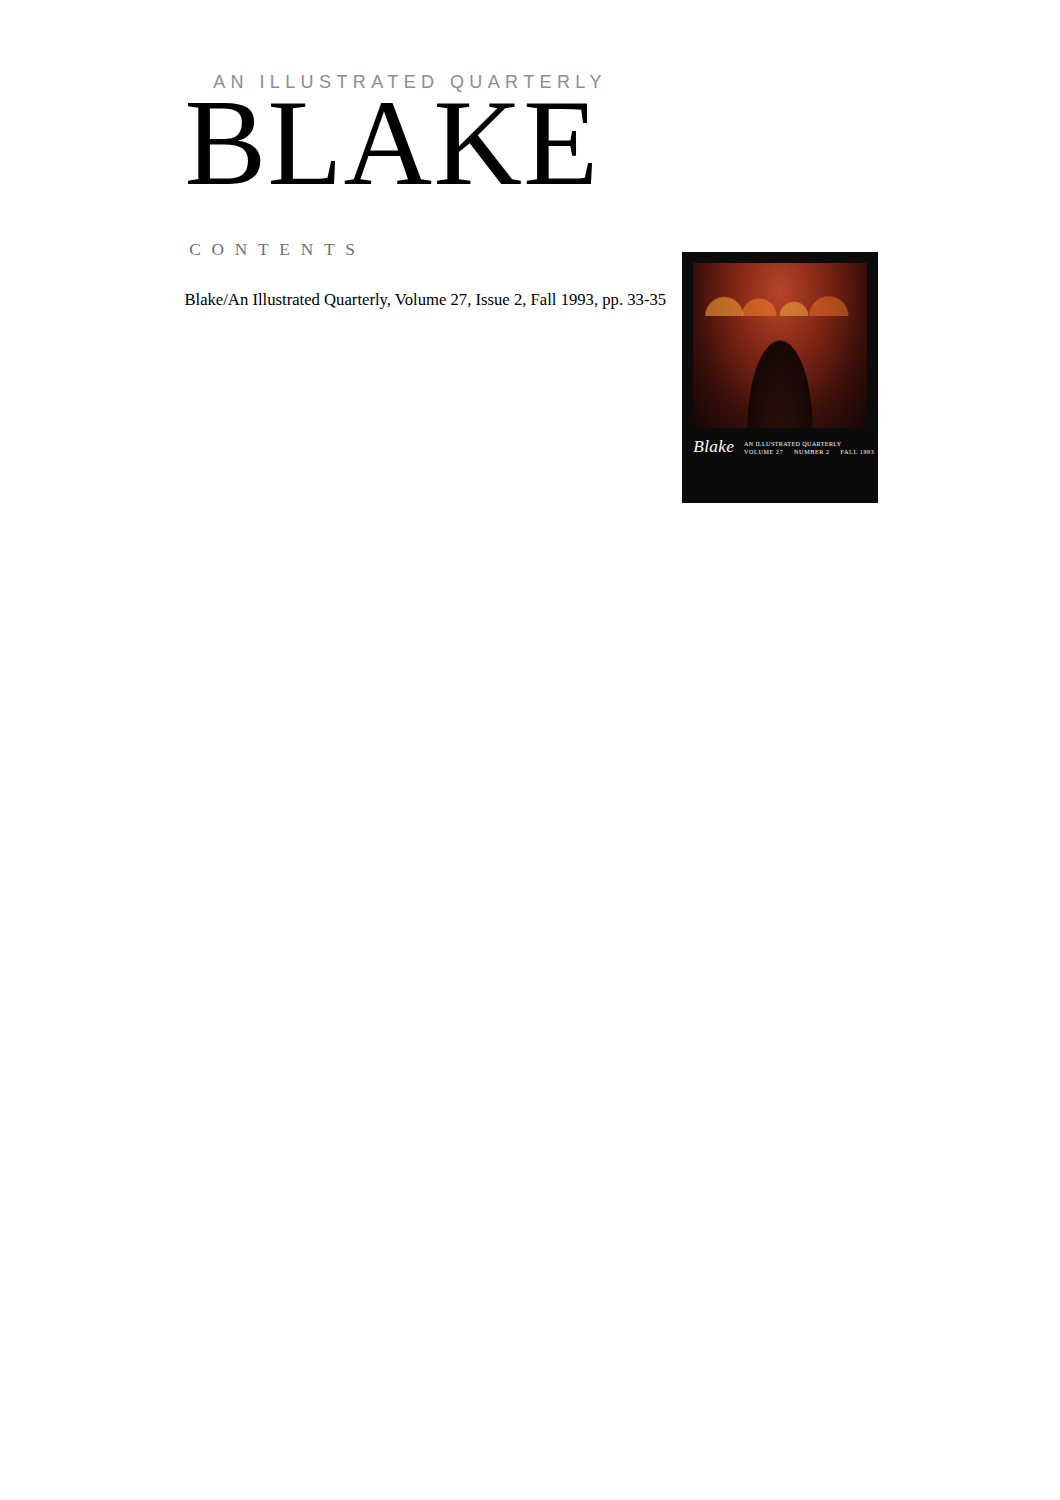AN ILLUSTRATED QUARTERLY
BLAKE
CONTENTS
Blake/An Illustrated Quarterly, Volume 27, Issue 2, Fall 1993, pp. 33-35
Blake
AN ILLUSTRATED QUARTERLY VOLUME 27 NUMBER 2 FALL 1993